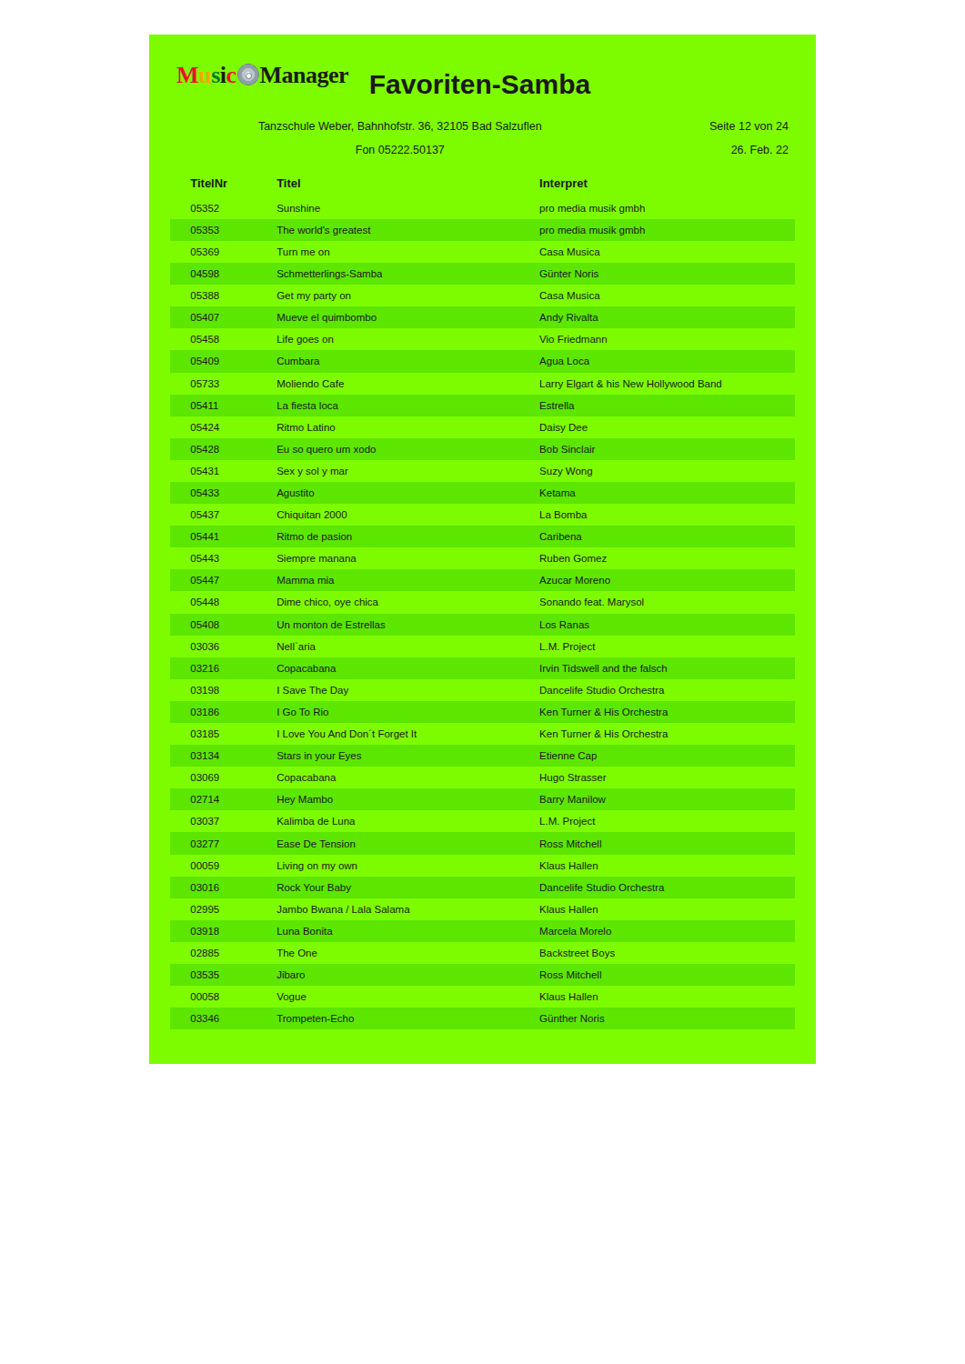Music Manager
Favoriten-Samba
Tanzschule Weber, Bahnhofstr. 36, 32105 Bad Salzuflen
Seite 12 von 24
Fon 05222.50137
26. Feb. 22
| TitelNr | Titel | Interpret |
| --- | --- | --- |
| 05352 | Sunshine | pro media musik gmbh |
| 05353 | The world's greatest | pro media musik gmbh |
| 05369 | Turn me on | Casa Musica |
| 04598 | Schmetterlings-Samba | Günter Noris |
| 05388 | Get my party on | Casa Musica |
| 05407 | Mueve el quimbombo | Andy Rivalta |
| 05458 | Life goes on | Vio Friedmann |
| 05409 | Cumbara | Agua Loca |
| 05733 | Moliendo Cafe | Larry Elgart & his New Hollywood Band |
| 05411 | La fiesta loca | Estrella |
| 05424 | Ritmo Latino | Daisy Dee |
| 05428 | Eu so quero um xodo | Bob Sinclair |
| 05431 | Sex y sol y mar | Suzy Wong |
| 05433 | Agustito | Ketama |
| 05437 | Chiquitan 2000 | La Bomba |
| 05441 | Ritmo de pasion | Caribena |
| 05443 | Siempre manana | Ruben Gomez |
| 05447 | Mamma mia | Azucar Moreno |
| 05448 | Dime chico, oye chica | Sonando feat. Marysol |
| 05408 | Un monton de Estrellas | Los Ranas |
| 03036 | Nell`aria | L.M. Project |
| 03216 | Copacabana | Irvin Tidswell and the falsch |
| 03198 | I Save The Day | Dancelife Studio Orchestra |
| 03186 | I Go To Rio | Ken Turner & His Orchestra |
| 03185 | I Love You And Don´t Forget It | Ken Turner & His Orchestra |
| 03134 | Stars in your Eyes | Etienne Cap |
| 03069 | Copacabana | Hugo Strasser |
| 02714 | Hey Mambo | Barry Manilow |
| 03037 | Kalimba de Luna | L.M. Project |
| 03277 | Ease De Tension | Ross Mitchell |
| 00059 | Living on my own | Klaus Hallen |
| 03016 | Rock Your Baby | Dancelife Studio Orchestra |
| 02995 | Jambo Bwana / Lala Salama | Klaus Hallen |
| 03918 | Luna Bonita | Marcela Morelo |
| 02885 | The One | Backstreet Boys |
| 03535 | Jibaro | Ross Mitchell |
| 00058 | Vogue | Klaus Hallen |
| 03346 | Trompeten-Echo | Günther Noris |